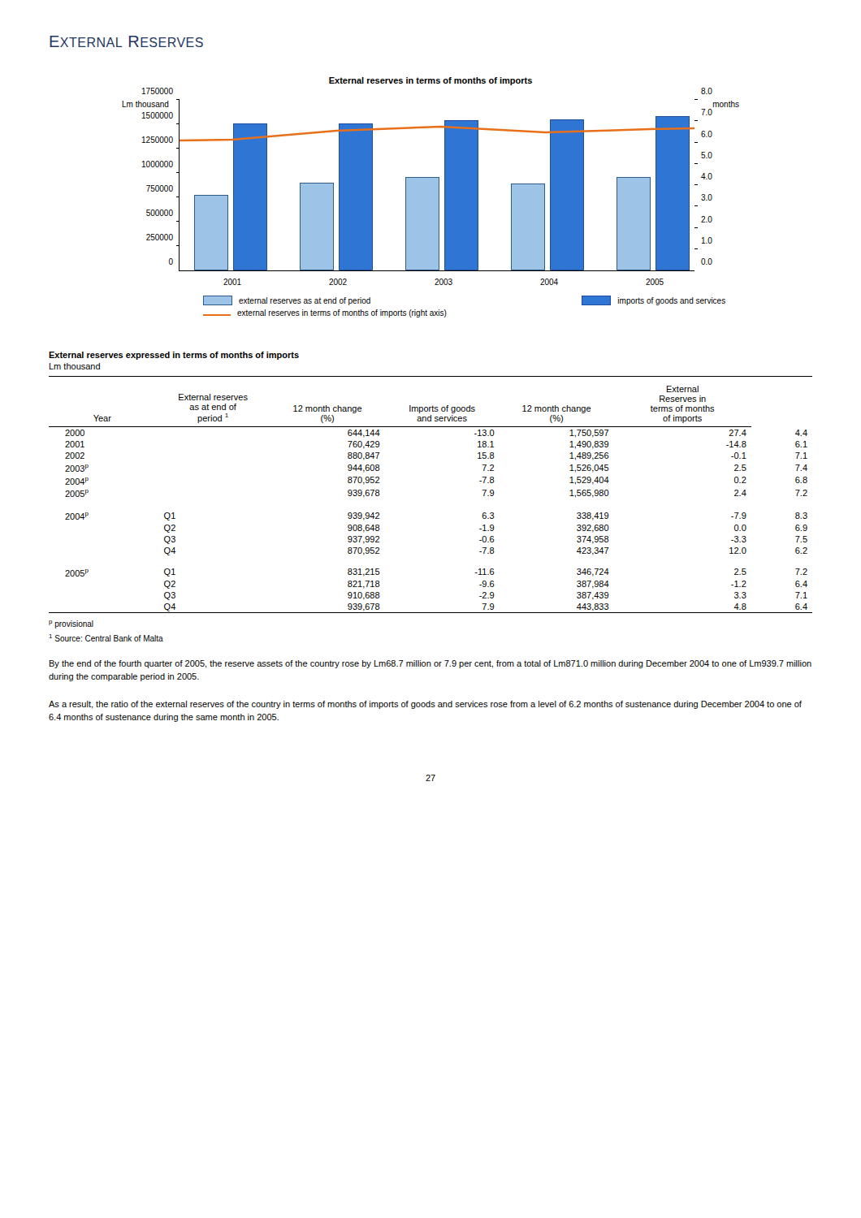EXTERNAL RESERVES
External reserves in terms of months of imports
Lm thousand
months
1750000
1500000
1250000
1000000
750000
500000
250000
0
8.0
7.0
6.0
5.0
4.0
3.0
2.0
1.0
0.0
2001
2002
2003
2004
2005
external reserves as at end of period imports of goods and services
external reserves in terms of months of imports (right axis)
External reserves expressed in terms of months of imports
Lm thousand
| Year | External reserves as at end of period 1 | 12 month change (%) | Imports of goods and services | 12 month change (%) | External Reserves in terms of months of imports |
| --- | --- | --- | --- | --- | --- |
| 2000 | | 644,144 | -13.0 | 1,750,597 | 27.4 | 4.4 |
| 2001 | | 760,429 | 18.1 | 1,490,839 | -14.8 | 6.1 |
| 2002 | | 880,847 | 15.8 | 1,489,256 | -0.1 | 7.1 |
| 2003 p | | 944,608 | 7.2 | 1,526,045 | 2.5 | 7.4 |
| 2004 p | | 870,952 | -7.8 | 1,529,404 | 0.2 | 6.8 |
| 2005 p | | 939,678 | 7.9 | 1,565,980 | 2.4 | 7.2 |
| 2004 p | Q1 | 939,942 | 6.3 | 338,419 | -7.9 | 8.3 |
| | Q2 | 908,648 | -1.9 | 392,680 | 0.0 | 6.9 |
| | Q3 | 937,992 | -0.6 | 374,958 | -3.3 | 7.5 |
| | Q4 | 870,952 | -7.8 | 423,347 | 12.0 | 6.2 |
| 2005 p | Q1 | 831,215 | -11.6 | 346,724 | 2.5 | 7.2 |
| | Q2 | 821,718 | -9.6 | 387,984 | -1.2 | 6.4 |
| | Q3 | 910,688 | -2.9 | 387,439 | 3.3 | 7.1 |
| | Q4 | 939,678 | 7.9 | 443,833 | 4.8 | 6.4 |
p provisional
1 Source: Central Bank of Malta
By the end of the fourth quarter of 2005, the reserve assets of the country rose by Lm68.7 million or 7.9 per cent, from a total of Lm871.0 million during December 2004 to one of Lm939.7 million during the comparable period in 2005.
As a result, the ratio of the external reserves of the country in terms of months of imports of goods and services rose from a level of 6.2 months of sustenance during December 2004 to one of 6.4 months of sustenance during the same month in 2005.
27